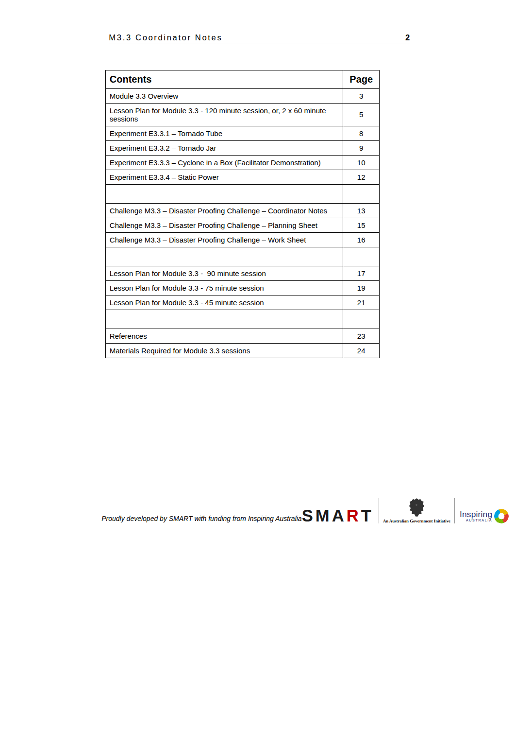M3.3 Coordinator Notes
2
| Contents | Page |
| --- | --- |
| Module 3.3 Overview | 3 |
| Lesson Plan for Module 3.3 - 120 minute session, or, 2 x 60 minute sessions | 5 |
| Experiment E3.3.1 – Tornado Tube | 8 |
| Experiment E3.3.2 – Tornado Jar | 9 |
| Experiment E3.3.3 – Cyclone in a Box (Facilitator Demonstration) | 10 |
| Experiment E3.3.4 – Static Power | 12 |
| Challenge M3.3 – Disaster Proofing Challenge – Coordinator Notes | 13 |
| Challenge M3.3 – Disaster Proofing Challenge – Planning Sheet | 15 |
| Challenge M3.3 – Disaster Proofing Challenge – Work Sheet | 16 |
| Lesson Plan for Module 3.3 - 90 minute session | 17 |
| Lesson Plan for Module 3.3 - 75 minute session | 19 |
| Lesson Plan for Module 3.3 - 45 minute session | 21 |
| References | 23 |
| Materials Required for Module 3.3 sessions | 24 |
Proudly developed by SMART with funding from Inspiring Australia
SMART
An Australian Government Initiative
Inspiring AUSTRALIA